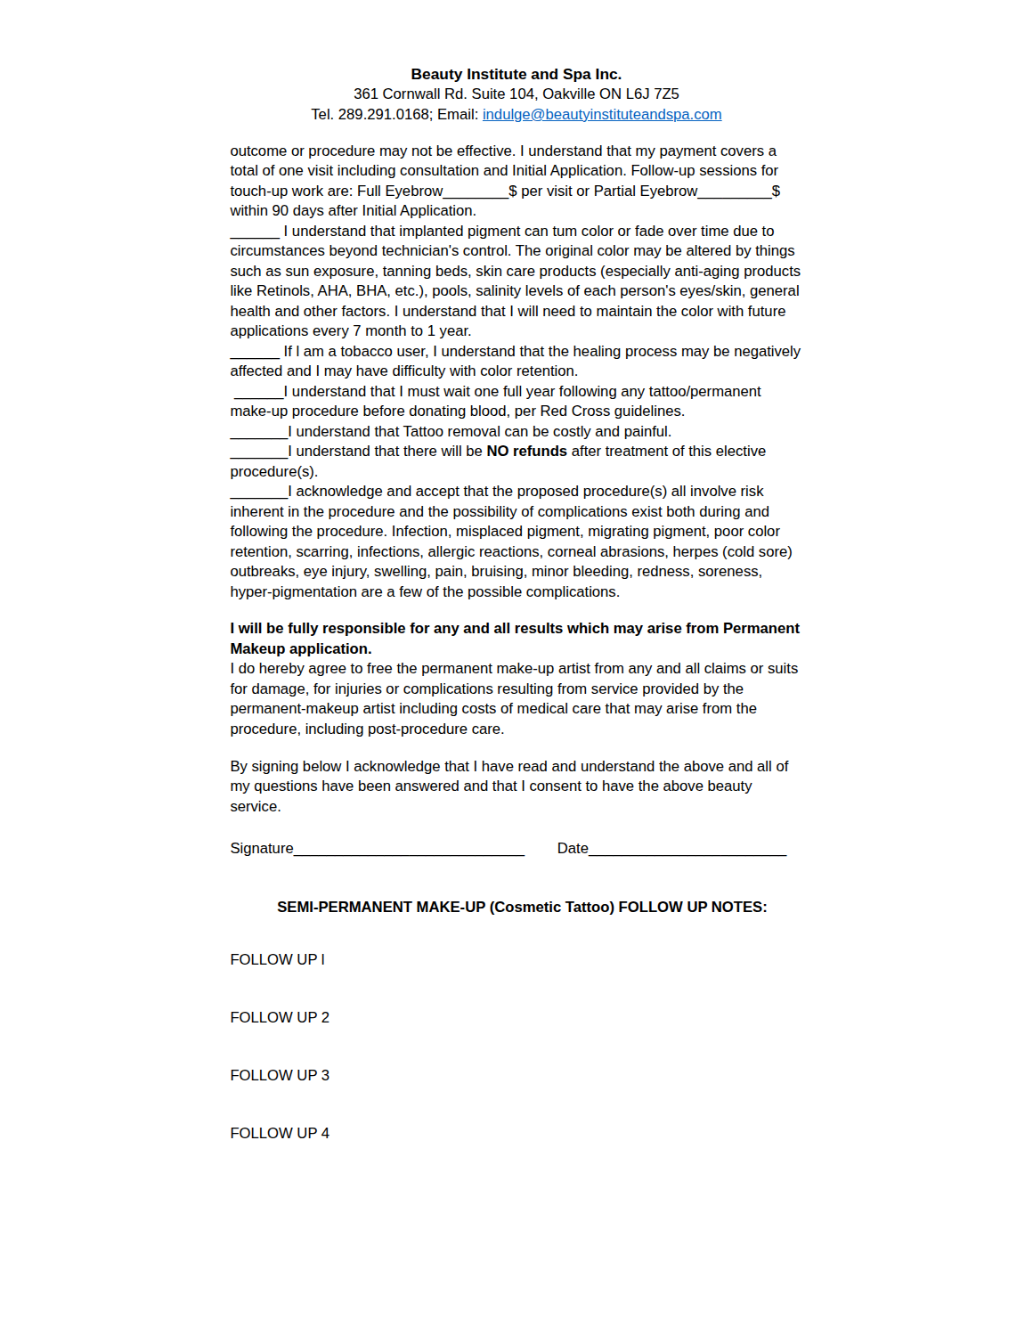Beauty Institute and Spa Inc.
361 Cornwall Rd. Suite 104, Oakville ON L6J 7Z5
Tel. 289.291.0168; Email: indulge@beautyinstituteandspa.com
outcome or procedure may not be effective. I understand that my payment covers a total of one visit including consultation and Initial Application. Follow-up sessions for touch-up work are: Full Eyebrow________$ per visit or Partial Eyebrow_________$ within 90 days after Initial Application.
______ I understand that implanted pigment can tum color or fade over time due to circumstances beyond technician's control. The original color may be altered by things such as sun exposure, tanning beds, skin care products (especially anti-aging products like Retinols, AHA, BHA, etc.), pools, salinity levels of each person's eyes/skin, general health and other factors. I understand that I will need to maintain the color with future applications every 7 month to 1 year.
______ If l am a tobacco user, I understand that the healing process may be negatively affected and I may have difficulty with color retention.
______I understand that I must wait one full year following any tattoo/permanent make-up procedure before donating blood, per Red Cross guidelines.
_______I understand that Tattoo removal can be costly and painful.
_______I understand that there will be NO refunds after treatment of this elective procedure(s).
_______I acknowledge and accept that the proposed procedure(s) all involve risk inherent in the procedure and the possibility of complications exist both during and following the procedure. Infection, misplaced pigment, migrating pigment, poor color retention, scarring, infections, allergic reactions, corneal abrasions, herpes (cold sore) outbreaks, eye injury, swelling, pain, bruising, minor bleeding, redness, soreness, hyper-pigmentation are a few of the possible complications.
I will be fully responsible for any and all results which may arise from Permanent Makeup application.
I do hereby agree to free the permanent make-up artist from any and all claims or suits for damage, for injuries or complications resulting from service provided by the permanent-makeup artist including costs of medical care that may arise from the procedure, including post-procedure care.
By signing below I acknowledge that I have read and understand the above and all of my questions have been answered and that I consent to have the above beauty service.
Signature____________________________ Date________________________
SEMI-PERMANENT MAKE-UP (Cosmetic Tattoo) FOLLOW UP NOTES:
FOLLOW UP l
FOLLOW UP 2
FOLLOW UP 3
FOLLOW UP 4